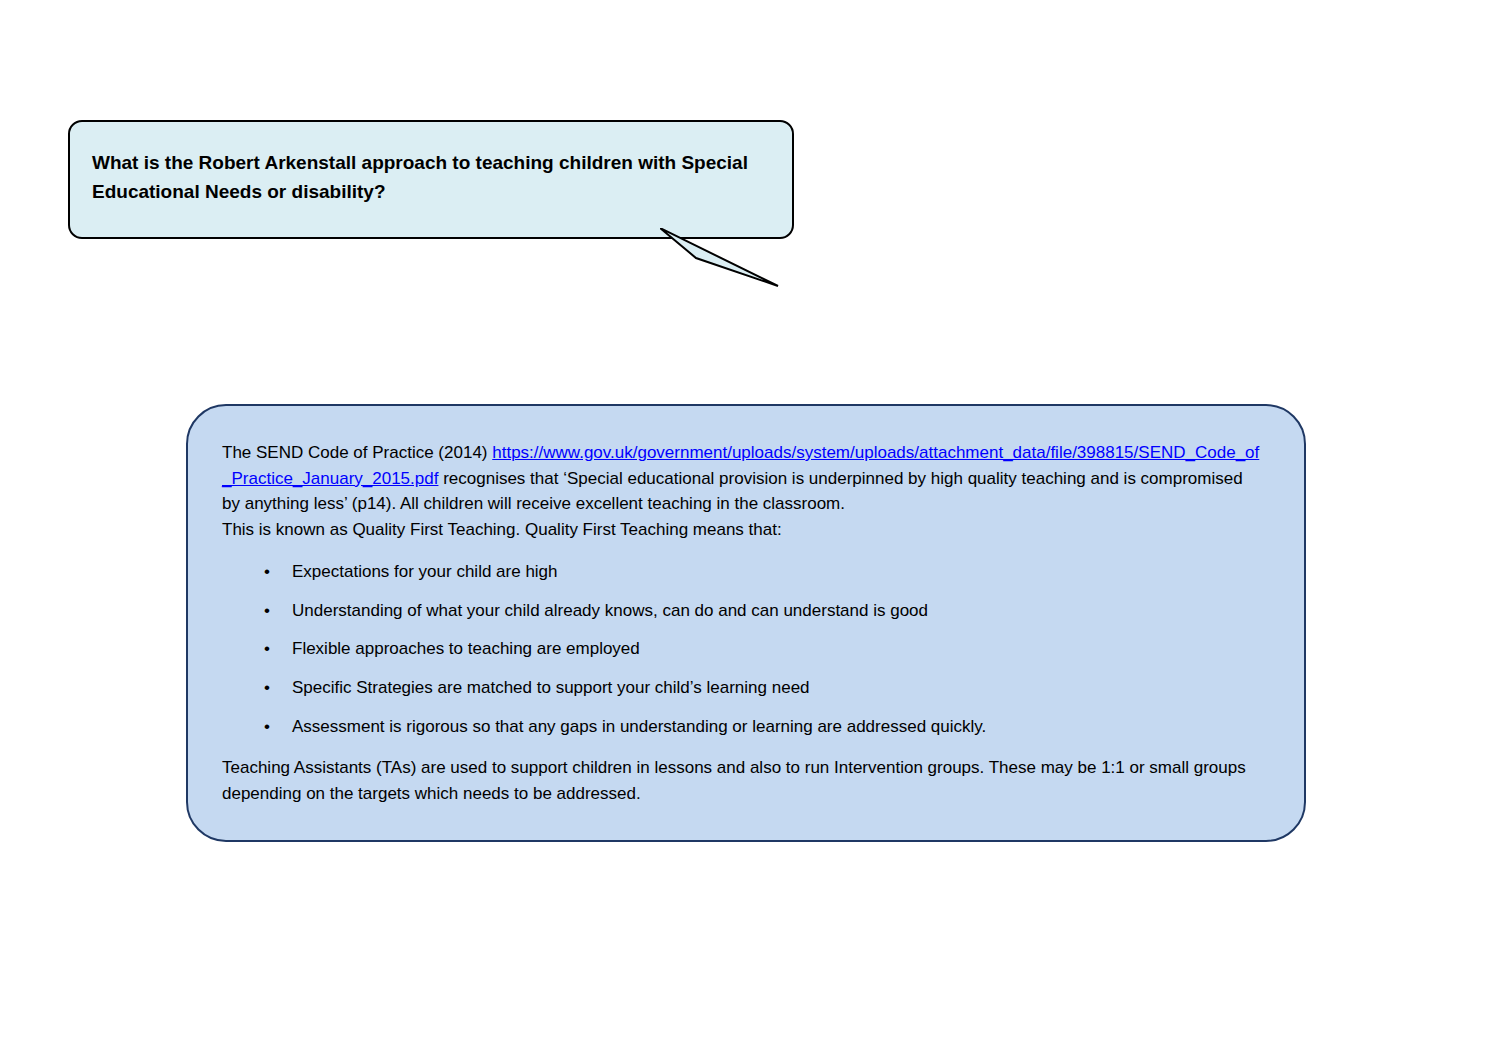What is the Robert Arkenstall approach to teaching children with Special Educational Needs or disability?
The SEND Code of Practice (2014) https://www.gov.uk/government/uploads/system/uploads/attachment_data/file/398815/SEND_Code_of_Practice_January_2015.pdf recognises that ‘Special educational provision is underpinned by high quality teaching and is compromised by anything less’ (p14). All children will receive excellent teaching in the classroom.
This is known as Quality First Teaching. Quality First Teaching means that:
Expectations for your child are high
Understanding of what your child already knows, can do and can understand is good
Flexible approaches to teaching are employed
Specific Strategies are matched to support your child’s learning need
Assessment is rigorous so that any gaps in understanding or learning are addressed quickly.
Teaching Assistants (TAs) are used to support children in lessons and also to run Intervention groups. These may be 1:1 or small groups depending on the targets which needs to be addressed.